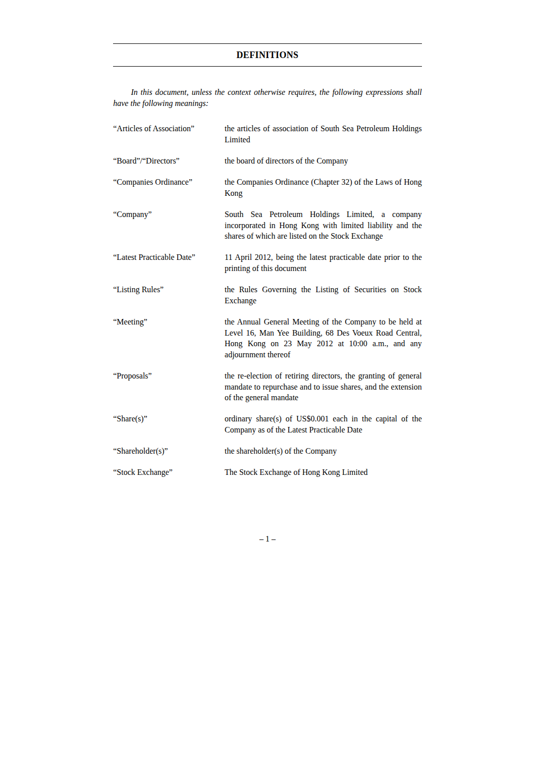DEFINITIONS
In this document, unless the context otherwise requires, the following expressions shall have the following meanings:
| “Articles of Association” | the articles of association of South Sea Petroleum Holdings Limited |
| “Board”/“Directors” | the board of directors of the Company |
| “Companies Ordinance” | the Companies Ordinance (Chapter 32) of the Laws of Hong Kong |
| “Company” | South Sea Petroleum Holdings Limited, a company incorporated in Hong Kong with limited liability and the shares of which are listed on the Stock Exchange |
| “Latest Practicable Date” | 11 April 2012, being the latest practicable date prior to the printing of this document |
| “Listing Rules” | the Rules Governing the Listing of Securities on Stock Exchange |
| “Meeting” | the Annual General Meeting of the Company to be held at Level 16, Man Yee Building, 68 Des Voeux Road Central, Hong Kong on 23 May 2012 at 10:00 a.m., and any adjournment thereof |
| “Proposals” | the re-election of retiring directors, the granting of general mandate to repurchase and to issue shares, and the extension of the general mandate |
| “Share(s)” | ordinary share(s) of US$0.001 each in the capital of the Company as of the Latest Practicable Date |
| “Shareholder(s)” | the shareholder(s) of the Company |
| “Stock Exchange” | The Stock Exchange of Hong Kong Limited |
– 1 –